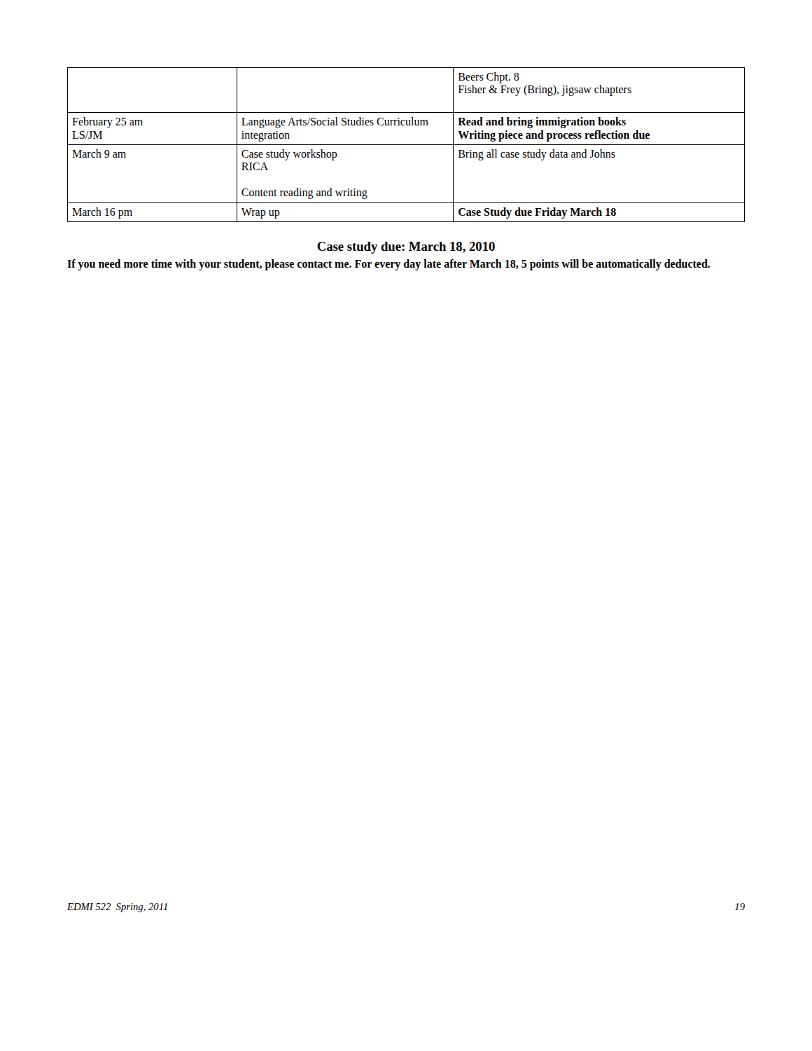| | | Beers Chpt. 8 Fisher & Frey (Bring), jigsaw chapters |
| February 25 am LS/JM | Language Arts/Social Studies Curriculum integration | Read and bring immigration books Writing piece and process reflection due |
| March 9 am | Case study workshop RICA Content reading and writing | Bring all case study data and Johns |
| March 16 pm | Wrap up | Case Study due Friday March 18 |
Case study due: March 18, 2010
If you need more time with your student, please contact me. For every day late after March 18, 5 points will be automatically deducted.
EDMI 522 Spring, 2011 19